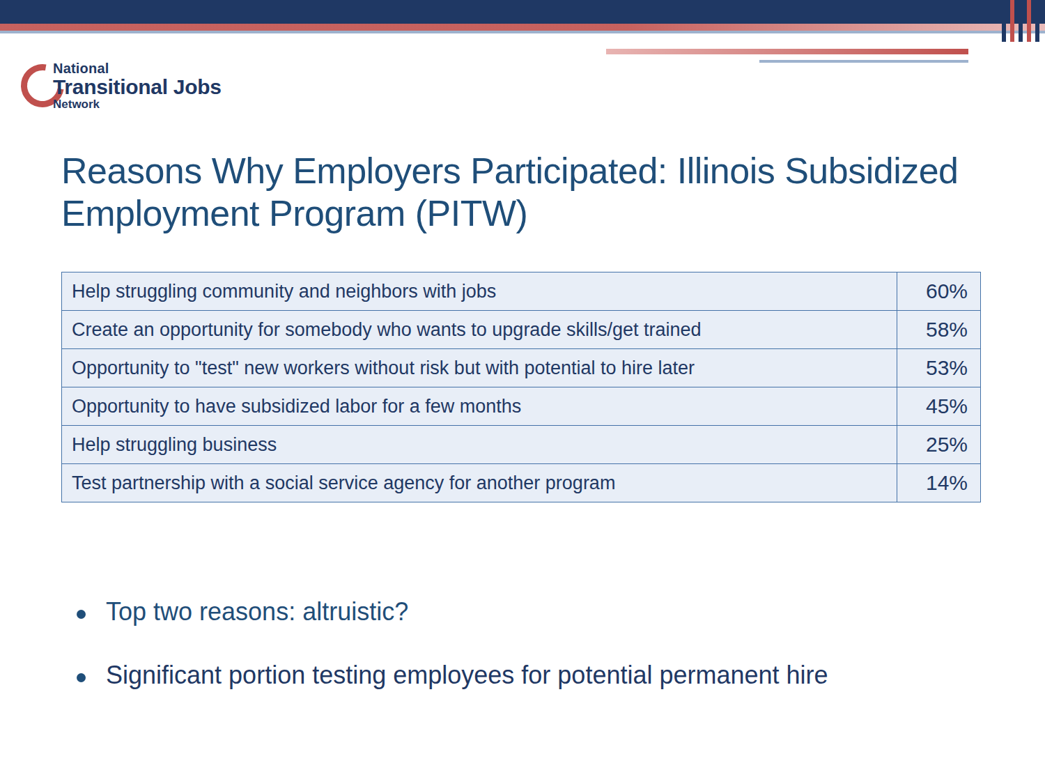National
Transitional Jobs
Network
Reasons Why Employers Participated: Illinois Subsidized Employment Program (PITW)
| Help struggling community and neighbors with jobs | 60% |
| Create an opportunity for somebody who wants to upgrade skills/get trained | 58% |
| Opportunity to "test" new workers without risk but with potential to hire later | 53% |
| Opportunity to have subsidized labor for a few months | 45% |
| Help struggling business | 25% |
| Test partnership with a social service agency for another program | 14% |
Top two reasons: altruistic?
Significant portion testing employees for potential permanent hire